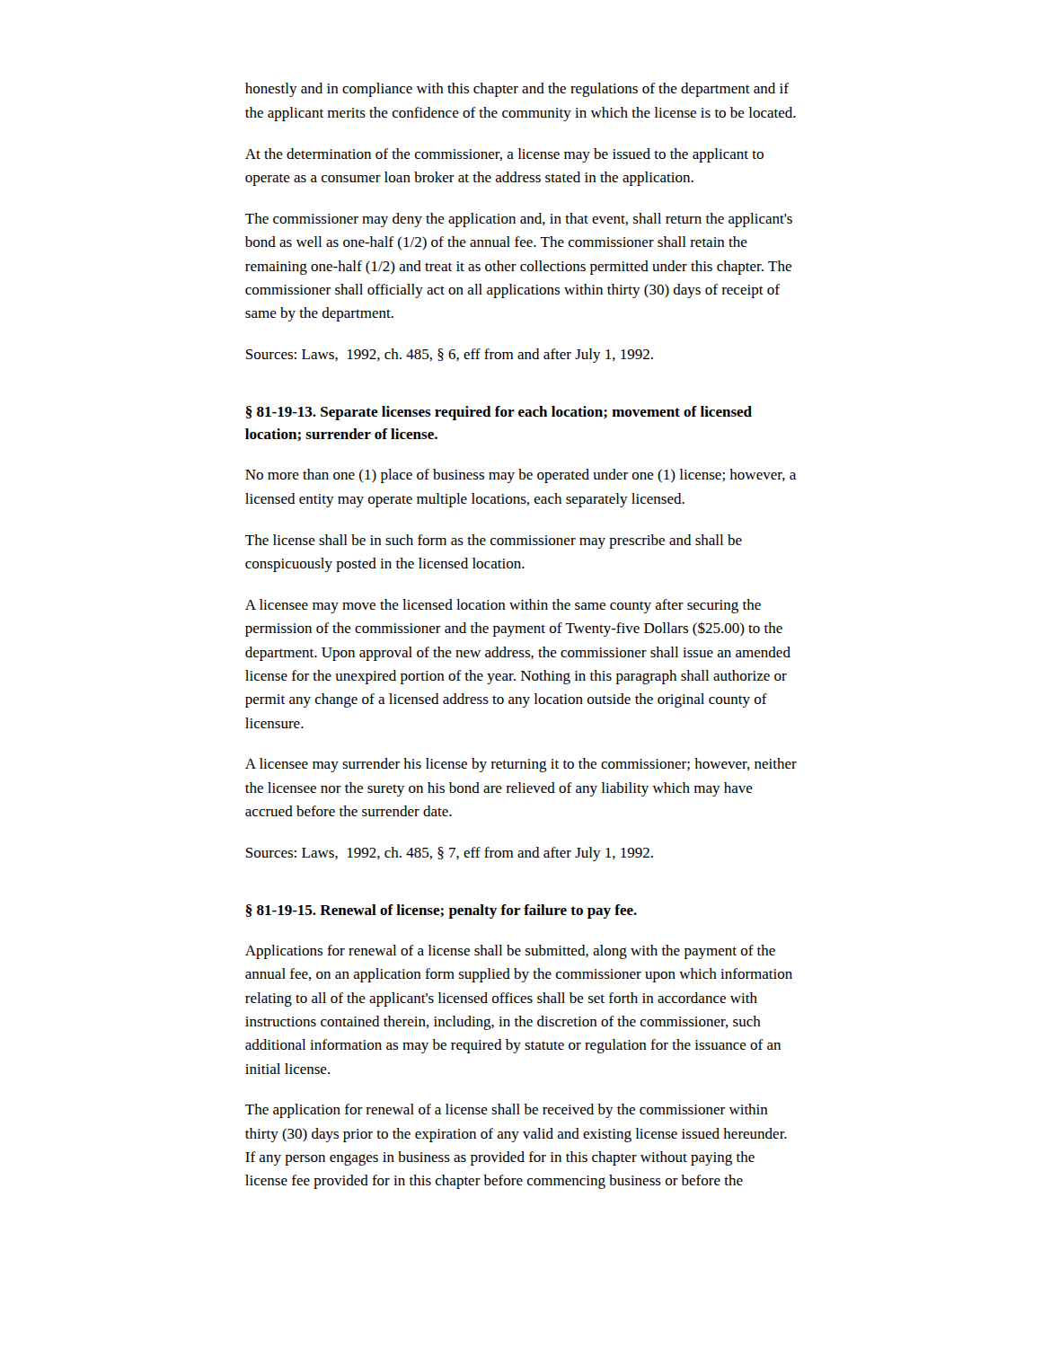honestly and in compliance with this chapter and the regulations of the department and if the applicant merits the confidence of the community in which the license is to be located.
At the determination of the commissioner, a license may be issued to the applicant to operate as a consumer loan broker at the address stated in the application.
The commissioner may deny the application and, in that event, shall return the applicant's bond as well as one-half (1/2) of the annual fee. The commissioner shall retain the remaining one-half (1/2) and treat it as other collections permitted under this chapter. The commissioner shall officially act on all applications within thirty (30) days of receipt of same by the department.
Sources: Laws, 1992, ch. 485, § 6, eff from and after July 1, 1992.
§ 81-19-13. Separate licenses required for each location; movement of licensed location; surrender of license.
No more than one (1) place of business may be operated under one (1) license; however, a licensed entity may operate multiple locations, each separately licensed.
The license shall be in such form as the commissioner may prescribe and shall be conspicuously posted in the licensed location.
A licensee may move the licensed location within the same county after securing the permission of the commissioner and the payment of Twenty-five Dollars ($25.00) to the department. Upon approval of the new address, the commissioner shall issue an amended license for the unexpired portion of the year. Nothing in this paragraph shall authorize or permit any change of a licensed address to any location outside the original county of licensure.
A licensee may surrender his license by returning it to the commissioner; however, neither the licensee nor the surety on his bond are relieved of any liability which may have accrued before the surrender date.
Sources: Laws, 1992, ch. 485, § 7, eff from and after July 1, 1992.
§ 81-19-15. Renewal of license; penalty for failure to pay fee.
Applications for renewal of a license shall be submitted, along with the payment of the annual fee, on an application form supplied by the commissioner upon which information relating to all of the applicant's licensed offices shall be set forth in accordance with instructions contained therein, including, in the discretion of the commissioner, such additional information as may be required by statute or regulation for the issuance of an initial license.
The application for renewal of a license shall be received by the commissioner within thirty (30) days prior to the expiration of any valid and existing license issued hereunder. If any person engages in business as provided for in this chapter without paying the license fee provided for in this chapter before commencing business or before the